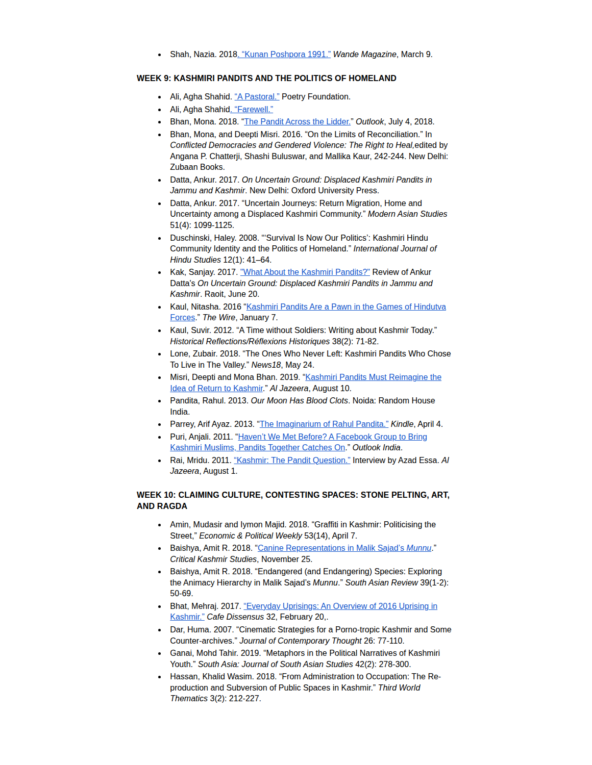Shah, Nazia. 2018. “Kunan Poshpora 1991.” Wande Magazine, March 9.
WEEK 9: KASHMIRI PANDITS AND THE POLITICS OF HOMELAND
Ali, Agha Shahid. “A Pastoral.” Poetry Foundation.
Ali, Agha Shahid. “Farewell.”
Bhan, Mona. 2018. “The Pandit Across the Lidder.” Outlook, July 4, 2018.
Bhan, Mona, and Deepti Misri. 2016. “On the Limits of Reconciliation.” In Conflicted Democracies and Gendered Violence: The Right to Heal, edited by Angana P. Chatterji, Shashi Buluswar, and Mallika Kaur, 242-244. New Delhi: Zubaan Books.
Datta, Ankur. 2017. On Uncertain Ground: Displaced Kashmiri Pandits in Jammu and Kashmir. New Delhi: Oxford University Press.
Datta, Ankur. 2017. “Uncertain Journeys: Return Migration, Home and Uncertainty among a Displaced Kashmiri Community.” Modern Asian Studies 51(4): 1099-1125.
Duschinski, Haley. 2008. “‘Survival Is Now Our Politics’: Kashmiri Hindu Community Identity and the Politics of Homeland.” International Journal of Hindu Studies 12(1): 41–64.
Kak, Sanjay. 2017. "What About the Kashmiri Pandits?" Review of Ankur Datta's On Uncertain Ground: Displaced Kashmiri Pandits in Jammu and Kashmir. Raoit, June 20.
Kaul, Nitasha. 2016 “Kashmiri Pandits Are a Pawn in the Games of Hindutva Forces.” The Wire, January 7.
Kaul, Suvir. 2012. “A Time without Soldiers: Writing about Kashmir Today.” Historical Reflections/Réflexions Historiques 38(2): 71-82.
Lone, Zubair. 2018. “The Ones Who Never Left: Kashmiri Pandits Who Chose To Live in The Valley.” News18, May 24.
Misri, Deepti and Mona Bhan. 2019. “Kashmiri Pandits Must Reimagine the Idea of Return to Kashmir.” Al Jazeera, August 10.
Pandita, Rahul. 2013. Our Moon Has Blood Clots. Noida: Random House India.
Parrey, Arif Ayaz. 2013. “The Imaginarium of Rahul Pandita.” Kindle, April 4.
Puri, Anjali. 2011. “Haven’t We Met Before? A Facebook Group to Bring Kashmiri Muslims, Pandits Together Catches On.” Outlook India.
Rai, Mridu. 2011. “Kashmir: The Pandit Question.” Interview by Azad Essa. Al Jazeera, August 1.
WEEK 10: CLAIMING CULTURE, CONTESTING SPACES: STONE PELTING, ART, AND RAGDA
Amin, Mudasir and Iymon Majid. 2018. “Graffiti in Kashmir: Politicising the Street,” Economic & Political Weekly 53(14), April 7.
Baishya, Amit R. 2018. “Canine Representations in Malik Sajad’s Munnu.” Critical Kashmir Studies, November 25.
Baishya, Amit R. 2018. “Endangered (and Endangering) Species: Exploring the Animacy Hierarchy in Malik Sajad’s Munnu.” South Asian Review 39(1-2): 50-69.
Bhat, Mehraj. 2017. “Everyday Uprisings: An Overview of 2016 Uprising in Kashmir.” Cafe Dissensus 32, February 20,.
Dar, Huma. 2007. “Cinematic Strategies for a Porno-tropic Kashmir and Some Counter-archives.” Journal of Contemporary Thought 26: 77-110.
Ganai, Mohd Tahir. 2019. “Metaphors in the Political Narratives of Kashmiri Youth.” South Asia: Journal of South Asian Studies 42(2): 278-300.
Hassan, Khalid Wasim. 2018. “From Administration to Occupation: The Re-production and Subversion of Public Spaces in Kashmir.” Third World Thematics 3(2): 212-227.